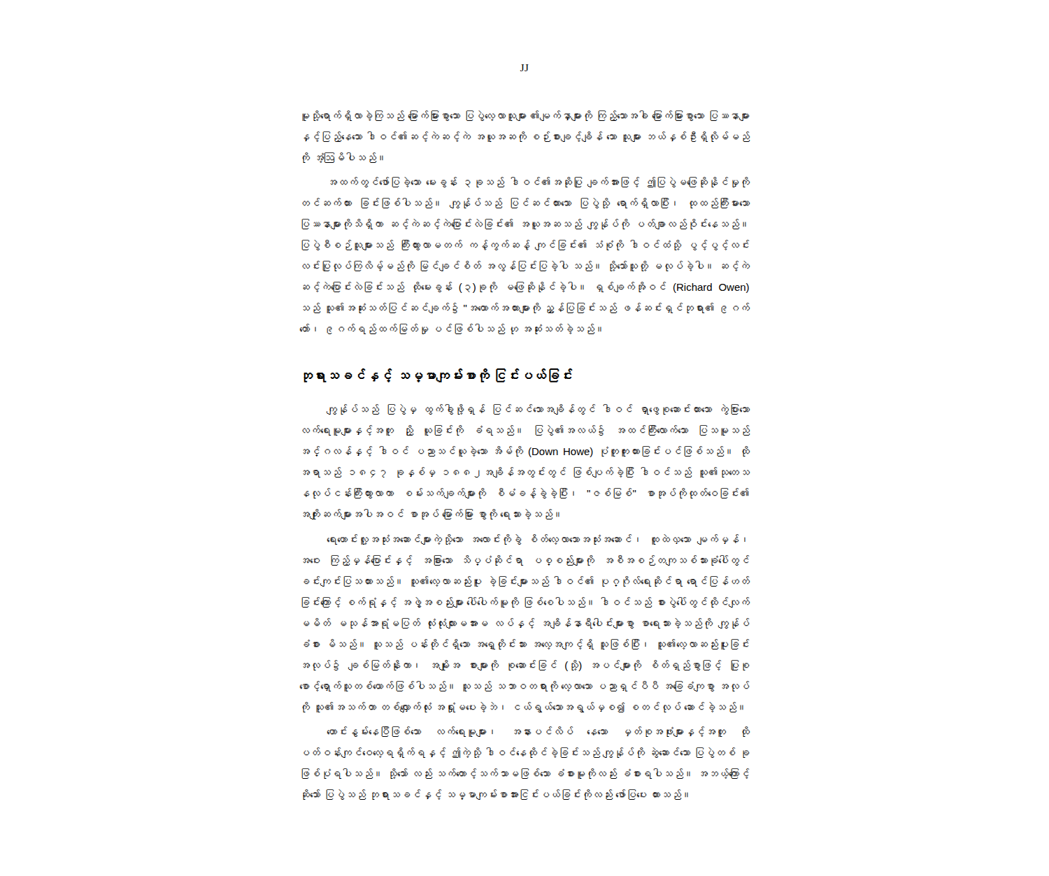JJ
မူသို့ရောက်ရှိလာခဲ့ကြသည် မြောက်မြားစွာသော ပြပွဲလေ့လာသူများ ၏မျက်နှာများကို ကြည့်သောအခါ မြောက်မြားစွာသော ပြဿနာများ နှင့်ပြည့်နေသော ဒါဝင်၏ဆင့်ကဲဆင့်ကဲ အယူအဆကို စဉ်းစားချင့်ချိန် သော သူများ ဘယ်နှစ်ဦးရှိလိုမ်မည်ကို အံ့ဩမိပါသည်။
အထက်တွင်ဖော်ပြခဲ့သော မေးခွန်း ၃ခုသည် ဒါဝင်၏အဆိုပြု ချက်အားဖြင့် ဤပြပွဲမဖြေဆိုနိုင်မှုကို တင်ဆက်ထား ခြင်းဖြစ်ပါသည်။ ကျွန်ုပ်သည် ပြင်ဆင်ထားသော ပြပွဲသို့ ရောက်ရှိလာပြီး၊ ထုထည်ကြီးမားသော ပြဿနာများကိုသိရှိကာ ဆင့်ကဲဆင့်ကဲပြောင်းလဲခြင်း၏ အယူအဆသည် ကျွန်ုပ်ကို ပတ်ချာလည်ဝိုင်းနေသည်။ ပြပွဲစီစဉ်သူများသည် ကြီးထွားလာမတက် ကန့်ကွက်ဆန့် ကျင်ခြင်း၏ သံစုံကို ဒါဝင်ထံသို့ ပွင့်ပွင့်လင်းလင်းပြုလုပ်ကြလိမ့်မည်ကို မြင်ချင်စိတ် အလွန်ပြင်းပြခဲ့ပါ သည်။ သို့သော်သူတို့ မလုပ်ခဲ့ပါ။ ဆင့်ကဲဆင့်ကဲပြောင်းလဲခြင်းသည် ထိုမေးခွန်း (၃)ခုကို မဖြေဆိုနိုင်ခဲ့ပါ။ ရှစ်ချက်အိုဝင် (Richard Owen) သည် သူ၏အဆုံးသတ်ပြင်ဆင်ချက်၌ "အထောက်အထားများကို ညွှန်ပြခြင်းသည် ဖန်ဆင်းရှင်ဘုရား၏ ၉ဂက်တော်၊ ၉ဂက်ရည်ထက်မြတ်မှု ပင်ဖြစ်ပါသည် ဟု အဆုံးသတ်ခဲ့သည်။
ဘုရားသခင်နှင့် သမ္မာကျမ်းစာကို ငြင်းပယ်ခြင်း
ကျွန်ုပ်သည် ပြပွဲမှ ထွက်ခွါဖို့ရှန် ပြင်ဆင်သောအချိန်တွင် ဒါဝင် ရှာဖွေစုဆောင်းထားသော ကွဲပြားသော လက်ရေးမူများနှင့်အတူ ညို့ ယူခြင်းကို ခံရသည်။ ပြပွဲ၏အလယ်၌ အထင်ကြီးလောက်သော ပြသမူသည် အင်္ဂလန်နှင့် ဒါဝင် ပညာသင်ယူခဲ့သော အိမ်ကို (Down Howe) ပုံတူကူးထားခြင်းပင်ဖြစ်သည်။ ထိုအရာသည် ၁၈၄၇ ခုနှစ်မှ ၁၈၈၂အချိန်အတွင်းတွင် ဖြစ်ပျက်ခဲ့ပြီး ဒါဝင်သည် သူ၏သုတေသ နလုပ်ငန်းကြီးထွားလာကာ စမ်းသက်ချက်များကို စီမံခန့်ခွဲခဲ့ပြီး၊ "ဇစ်မြစ်" စာအုပ်ကိုထုတ်ဝေခြင်း၏ အကျိုးဆက်များအပါအဝင် စာအုပ် မြောက်မြား စွာကို ရေးသားခဲ့သည်။
ရေးဟောင်းလူ့အသုံးအဆောင်များကဲ့သို့သော အလောင်းကိုခွဲ စိတ်လေ့လာသောအသုံးအဆောင်၊ ထူထဲလှသော မျက်မှန်၊ အဝေး ကြည့်မှန်ပြောင်းနှင့် အခြားသော သိပ္ပံဆိုင်ရာ ပစ္စည်းများကို အစီအစဉ်တကျသစ်သားခုံပေါ်တွင် ခင်းကျင်းပြသထားသည်။ သူ၏လေ့လာဆည်းပူး ခဲ့ခြင်းများသည် ဒါဝင်၏ ပုဂ္ဂိုလ်ရေးဆိုင်ရာ ရောင်ပြန်ဟတ်ခြင်းကြောင့် စက်ရုံနှင့် အဖွဲ့အစည်းများ ပေါ်ပေါက်မူကို ဖြစ်စေပါသည်။ ဒါဝင်သည် စားပွဲပေါ်တွင်ထိုင်လျက် မမိတ် မသုန်အာရုံမပြတ် လုံးလုံးလျားမအားမ လပ်နှင့် အချိန်နာရီပေါင်းများစွာ စာရေးသားခဲ့သည်ကို ကျွန်ုပ်ခံစား မိသည်။ သူသည် ပန်းတိုင်ရှိသော အရှေ့တိုင်းသား အလေ့အကျင့်ရှိ သူဖြစ်ပြီး၊ သူ၏လေ့လာဆည်းပူးခြင်း အလုပ်၌ ချစ်မြတ်နိုးကာ၊ အမျိုးအ စားများကို စုဆောင်းခြင် (သို့) အပင်များကို စိတ်ရှည်စွာဖြင့် ပြုစု စောင့်ရှောက်သူတစ်ယောက်ဖြစ်ပါသည်။ သူသည် သဘာဝတရားကို လေ့လာသော ပညာရှင်ပီပီ အခြေခံကျစွာ အလုပ်ကို သူ၏အသက်တာ တစ်လျှောက်လုံး အရှုံးမပေးခဲ့ဘဲ၊ ငယ်ရွယ်သောအရွယ်မှစ၍ စတင်လုပ် ဆောင်ခဲ့သည်။
ဟောင်းနွမ်းနေပြီဖြစ်သော လက်ရေးမူများ၊ အနားပင်လိပ် နေသော မှတ်စုအဖုံးများနှင့်အတူ ထိုပတ်ဝန်းကျင်ဝေလေ့ရရှိက်ရနှင့် ဤကဲ့သို့ ဒါဝင်နေထိုင်ခဲ့ခြင်းသည် ကျွန်ုပ်ကို ဆွဲဆောင်သော ပြပွဲတစ် ခုဖြစ်ပုံရပါသည်။ သို့သော် လည်း သက်တောင့်သက်သာမဖြစ်သော ခံစားမူကိုလည်း ခံစားရပါသည်။ အဘယ့်ကြောင့်ဆိုသော် ပြပွဲသည် ဘုရားသခင်နှင့် သမ္မာကျမ်းစာအားငြင်းပယ်ခြင်းကိုလည်း ဖော်ပြပေး ထားသည်။